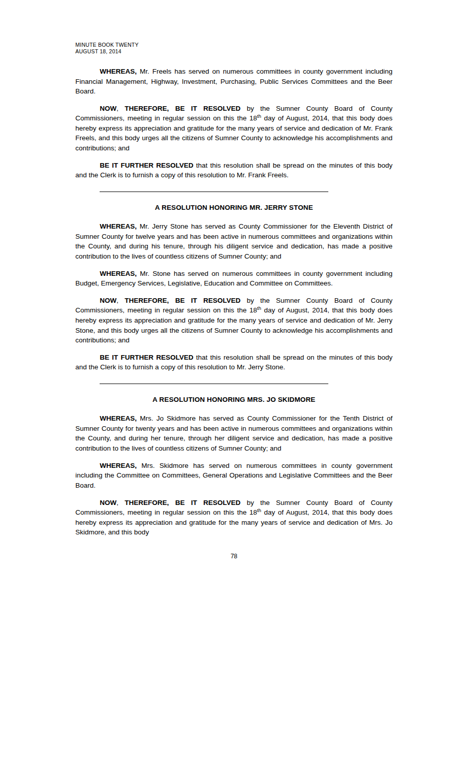MINUTE BOOK TWENTY
AUGUST 18, 2014
WHEREAS, Mr. Freels has served on numerous committees in county government including Financial Management, Highway, Investment, Purchasing, Public Services Committees and the Beer Board.
NOW, THEREFORE, BE IT RESOLVED by the Sumner County Board of County Commissioners, meeting in regular session on this the 18th day of August, 2014, that this body does hereby express its appreciation and gratitude for the many years of service and dedication of Mr. Frank Freels, and this body urges all the citizens of Sumner County to acknowledge his accomplishments and contributions; and
BE IT FURTHER RESOLVED that this resolution shall be spread on the minutes of this body and the Clerk is to furnish a copy of this resolution to Mr. Frank Freels.
A RESOLUTION HONORING MR. JERRY STONE
WHEREAS, Mr. Jerry Stone has served as County Commissioner for the Eleventh District of Sumner County for twelve years and has been active in numerous committees and organizations within the County, and during his tenure, through his diligent service and dedication, has made a positive contribution to the lives of countless citizens of Sumner County; and
WHEREAS, Mr. Stone has served on numerous committees in county government including Budget, Emergency Services, Legislative, Education and Committee on Committees.
NOW, THEREFORE, BE IT RESOLVED by the Sumner County Board of County Commissioners, meeting in regular session on this the 18th day of August, 2014, that this body does hereby express its appreciation and gratitude for the many years of service and dedication of Mr. Jerry Stone, and this body urges all the citizens of Sumner County to acknowledge his accomplishments and contributions; and
BE IT FURTHER RESOLVED that this resolution shall be spread on the minutes of this body and the Clerk is to furnish a copy of this resolution to Mr. Jerry Stone.
A RESOLUTION HONORING MRS. JO SKIDMORE
WHEREAS, Mrs. Jo Skidmore has served as County Commissioner for the Tenth District of Sumner County for twenty years and has been active in numerous committees and organizations within the County, and during her tenure, through her diligent service and dedication, has made a positive contribution to the lives of countless citizens of Sumner County; and
WHEREAS, Mrs. Skidmore has served on numerous committees in county government including the Committee on Committees, General Operations and Legislative Committees and the Beer Board.
NOW, THEREFORE, BE IT RESOLVED by the Sumner County Board of County Commissioners, meeting in regular session on this the 18th day of August, 2014, that this body does hereby express its appreciation and gratitude for the many years of service and dedication of Mrs. Jo Skidmore, and this body
78